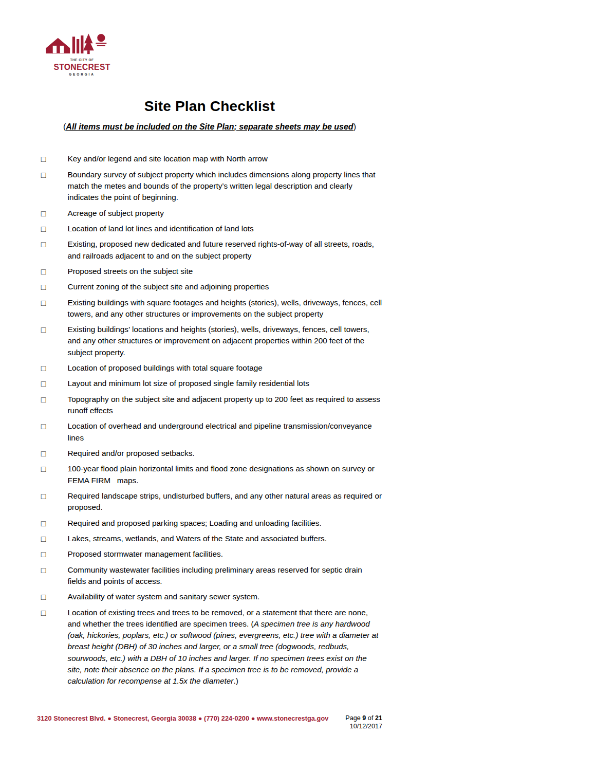THE CITY OF STONECREST GEORGIA
Site Plan Checklist
(All items must be included on the Site Plan; separate sheets may be used)
Key and/or legend and site location map with North arrow
Boundary survey of subject property which includes dimensions along property lines that match the metes and bounds of the property’s written legal description and clearly indicates the point of beginning.
Acreage of subject property
Location of land lot lines and identification of land lots
Existing, proposed new dedicated and future reserved rights-of-way of all streets, roads, and railroads adjacent to and on the subject property
Proposed streets on the subject site
Current zoning of the subject site and adjoining properties
Existing buildings with square footages and heights (stories), wells, driveways, fences, cell towers, and any other structures or improvements on the subject property
Existing buildings’ locations and heights (stories), wells, driveways, fences, cell towers, and any other structures or improvement on adjacent properties within 200 feet of the subject property.
Location of proposed buildings with total square footage
Layout and minimum lot size of proposed single family residential lots
Topography on the subject site and adjacent property up to 200 feet as required to assess runoff effects
Location of overhead and underground electrical and pipeline transmission/conveyance lines
Required and/or proposed setbacks.
100-year flood plain horizontal limits and flood zone designations as shown on survey or FEMA FIRM maps.
Required landscape strips, undisturbed buffers, and any other natural areas as required or proposed.
Required and proposed parking spaces; Loading and unloading facilities.
Lakes, streams, wetlands, and Waters of the State and associated buffers.
Proposed stormwater management facilities.
Community wastewater facilities including preliminary areas reserved for septic drain fields and points of access.
Availability of water system and sanitary sewer system.
Location of existing trees and trees to be removed, or a statement that there are none, and whether the trees identified are specimen trees. (A specimen tree is any hardwood (oak, hickories, poplars, etc.) or softwood (pines, evergreens, etc.) tree with a diameter at breast height (DBH) of 30 inches and larger, or a small tree (dogwoods, redbuds, sourwoods, etc.) with a DBH of 10 inches and larger. If no specimen trees exist on the site, note their absence on the plans. If a specimen tree is to be removed, provide a calculation for recompense at 1.5x the diameter.)
3120 Stonecrest Blvd. ● Stonecrest, Georgia 30038 ● (770) 224-0200 ● www.stonecrestga.gov
Page 9 of 21
10/12/2017